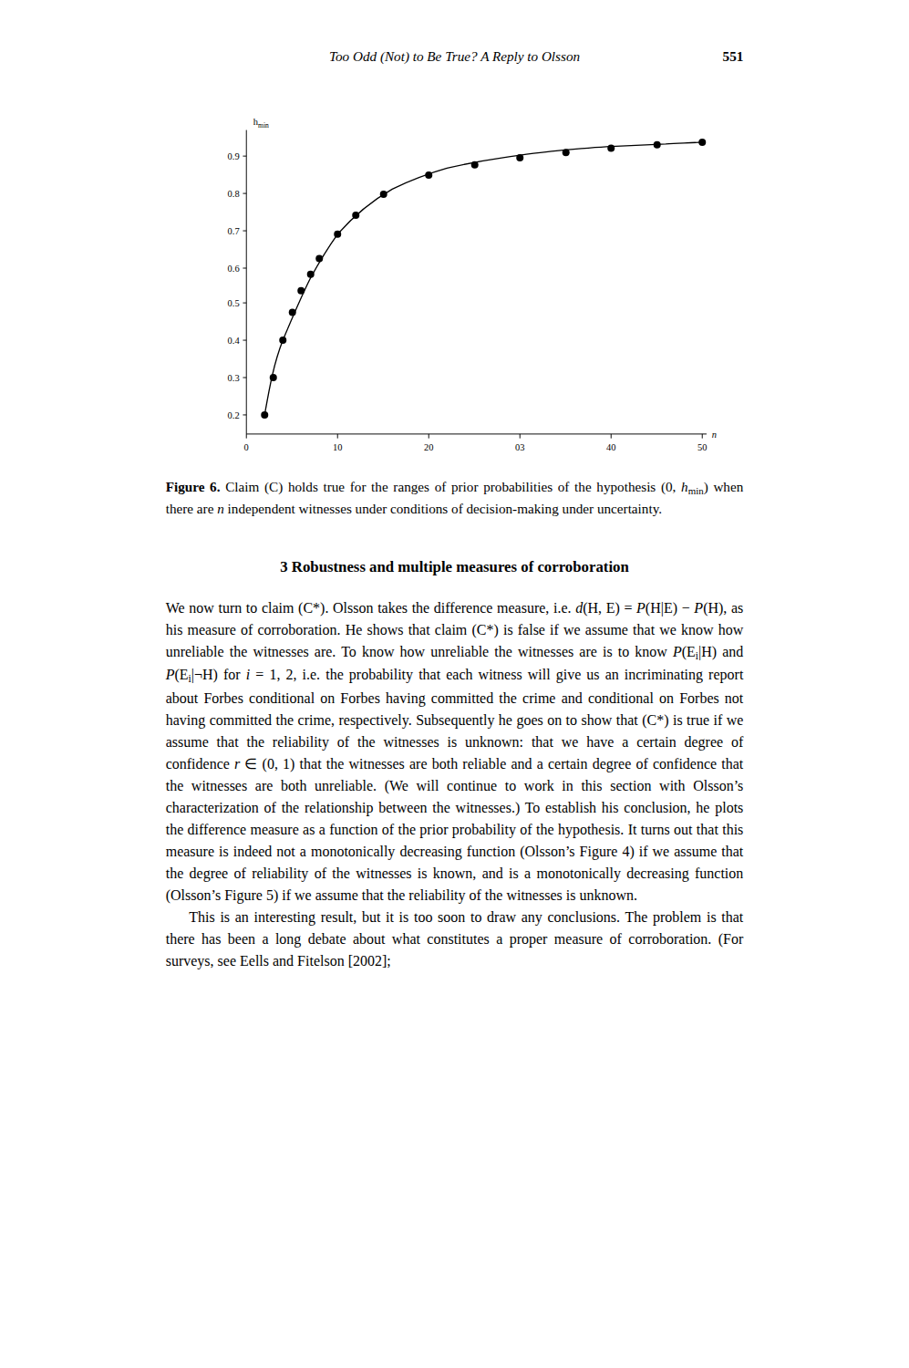Too Odd (Not) to Be True? A Reply to Olsson 551
hmin n 0.2 0.3 0.4 0.5 0.6 0.7 0.8 0.9 0 10 20 03 40 50
Figure 6. Claim (C) holds true for the ranges of prior probabilities of the hypothesis (0, hmin) when there are n independent witnesses under conditions of decision-making under uncertainty.
3 Robustness and multiple measures of corroboration
We now turn to claim (C*). Olsson takes the difference measure, i.e. d(H, E) = P(H|E) − P(H), as his measure of corroboration. He shows that claim (C*) is false if we assume that we know how unreliable the witnesses are. To know how unreliable the witnesses are is to know P(Ei|H) and P(Ei|¬H) for i = 1, 2, i.e. the probability that each witness will give us an incriminating report about Forbes conditional on Forbes having committed the crime and conditional on Forbes not having committed the crime, respectively. Subsequently he goes on to show that (C*) is true if we assume that the reliability of the witnesses is unknown: that we have a certain degree of confidence r ∈ (0, 1) that the witnesses are both reliable and a certain degree of confidence that the witnesses are both unreliable. (We will continue to work in this section with Olsson’s characterization of the relationship between the witnesses.) To establish his conclusion, he plots the difference measure as a function of the prior probability of the hypothesis. It turns out that this measure is indeed not a monotonically decreasing function (Olsson’s Figure 4) if we assume that the degree of reliability of the witnesses is known, and is a monotonically decreasing function (Olsson’s Figure 5) if we assume that the reliability of the witnesses is unknown.
This is an interesting result, but it is too soon to draw any conclusions. The problem is that there has been a long debate about what constitutes a proper measure of corroboration. (For surveys, see Eells and Fitelson [2002];